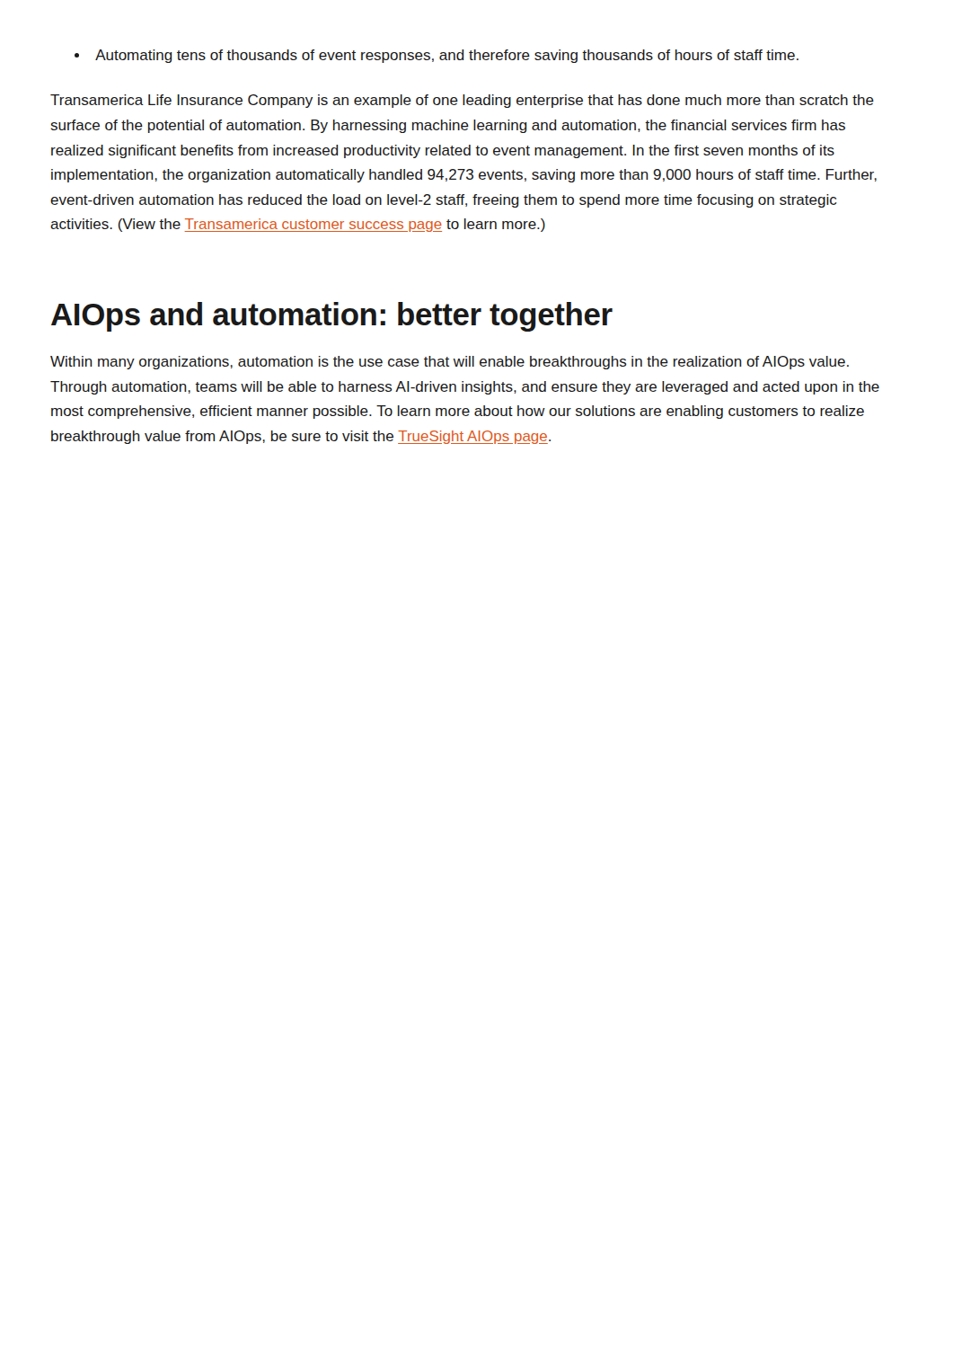Automating tens of thousands of event responses, and therefore saving thousands of hours of staff time.
Transamerica Life Insurance Company is an example of one leading enterprise that has done much more than scratch the surface of the potential of automation. By harnessing machine learning and automation, the financial services firm has realized significant benefits from increased productivity related to event management. In the first seven months of its implementation, the organization automatically handled 94,273 events, saving more than 9,000 hours of staff time. Further, event-driven automation has reduced the load on level-2 staff, freeing them to spend more time focusing on strategic activities. (View the Transamerica customer success page to learn more.)
AIOps and automation: better together
Within many organizations, automation is the use case that will enable breakthroughs in the realization of AIOps value. Through automation, teams will be able to harness AI-driven insights, and ensure they are leveraged and acted upon in the most comprehensive, efficient manner possible. To learn more about how our solutions are enabling customers to realize breakthrough value from AIOps, be sure to visit the TrueSight AIOps page.